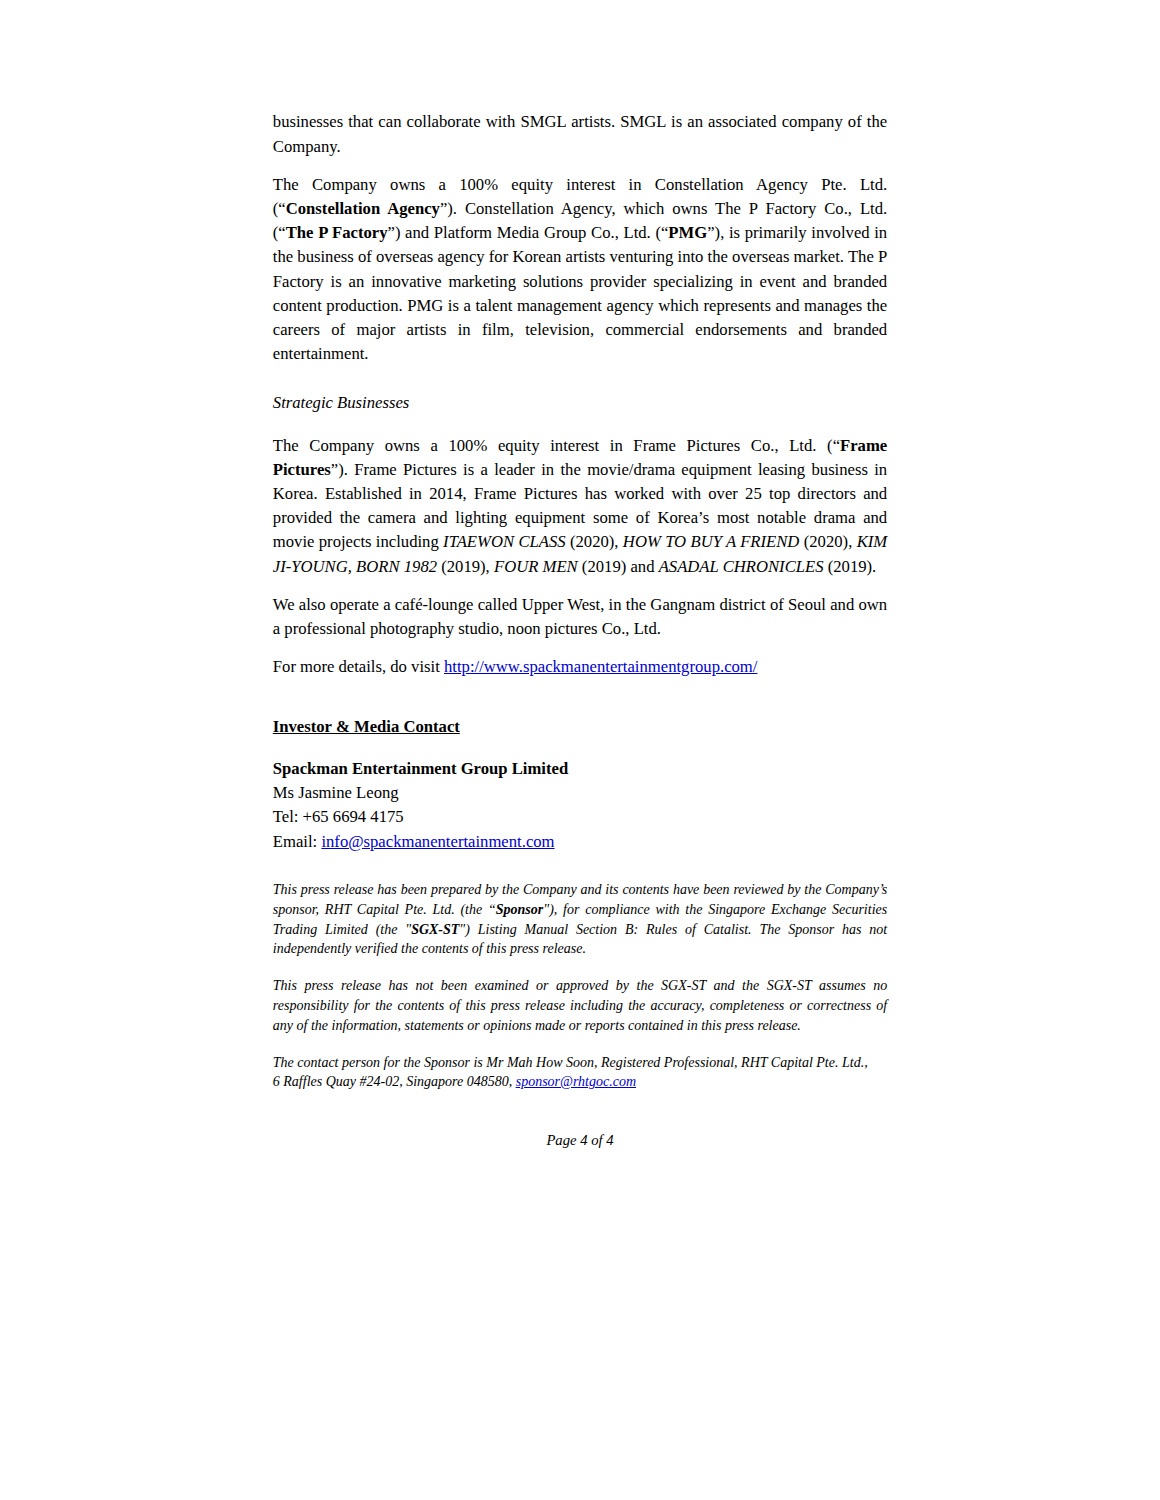businesses that can collaborate with SMGL artists. SMGL is an associated company of the Company.
The Company owns a 100% equity interest in Constellation Agency Pte. Ltd. (“Constellation Agency”). Constellation Agency, which owns The P Factory Co., Ltd. (“The P Factory”) and Platform Media Group Co., Ltd. (“PMG”), is primarily involved in the business of overseas agency for Korean artists venturing into the overseas market. The P Factory is an innovative marketing solutions provider specializing in event and branded content production. PMG is a talent management agency which represents and manages the careers of major artists in film, television, commercial endorsements and branded entertainment.
Strategic Businesses
The Company owns a 100% equity interest in Frame Pictures Co., Ltd. (“Frame Pictures”). Frame Pictures is a leader in the movie/drama equipment leasing business in Korea. Established in 2014, Frame Pictures has worked with over 25 top directors and provided the camera and lighting equipment some of Korea’s most notable drama and movie projects including ITAEWON CLASS (2020), HOW TO BUY A FRIEND (2020), KIM JI-YOUNG, BORN 1982 (2019), FOUR MEN (2019) and ASADAL CHRONICLES (2019).
We also operate a café-lounge called Upper West, in the Gangnam district of Seoul and own a professional photography studio, noon pictures Co., Ltd.
For more details, do visit http://www.spackmanentertainmentgroup.com/
Investor & Media Contact
Spackman Entertainment Group Limited
Ms Jasmine Leong
Tel: +65 6694 4175
Email: info@spackmanentertainment.com
This press release has been prepared by the Company and its contents have been reviewed by the Company’s sponsor, RHT Capital Pte. Ltd. (the “Sponsor"), for compliance with the Singapore Exchange Securities Trading Limited (the "SGX-ST") Listing Manual Section B: Rules of Catalist. The Sponsor has not independently verified the contents of this press release.
This press release has not been examined or approved by the SGX-ST and the SGX-ST assumes no responsibility for the contents of this press release including the accuracy, completeness or correctness of any of the information, statements or opinions made or reports contained in this press release.
The contact person for the Sponsor is Mr Mah How Soon, Registered Professional, RHT Capital Pte. Ltd.,
6 Raffles Quay #24-02, Singapore 048580, sponsor@rhtgoc.com
Page 4 of 4